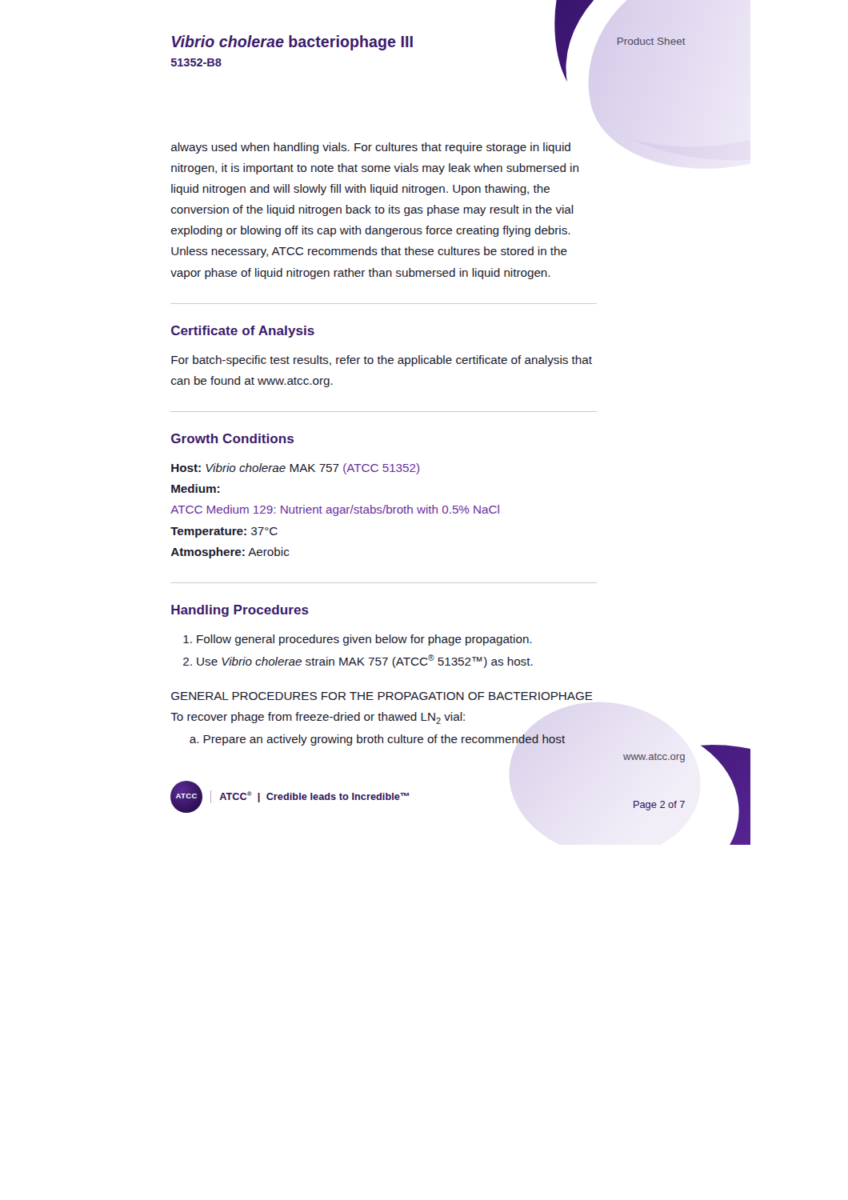Vibrio cholerae bacteriophage III
51352-B8
Product Sheet
always used when handling vials. For cultures that require storage in liquid nitrogen, it is important to note that some vials may leak when submersed in liquid nitrogen and will slowly fill with liquid nitrogen. Upon thawing, the conversion of the liquid nitrogen back to its gas phase may result in the vial exploding or blowing off its cap with dangerous force creating flying debris. Unless necessary, ATCC recommends that these cultures be stored in the vapor phase of liquid nitrogen rather than submersed in liquid nitrogen.
Certificate of Analysis
For batch-specific test results, refer to the applicable certificate of analysis that can be found at www.atcc.org.
Growth Conditions
Host: Vibrio cholerae MAK 757 (ATCC 51352)
Medium:
ATCC Medium 129: Nutrient agar/stabs/broth with 0.5% NaCl
Temperature: 37°C
Atmosphere: Aerobic
Handling Procedures
Follow general procedures given below for phage propagation.
Use Vibrio cholerae strain MAK 757 (ATCC® 51352™) as host.
GENERAL PROCEDURES FOR THE PROPAGATION OF BACTERIOPHAGE
To recover phage from freeze-dried or thawed LN2 vial:
a. Prepare an actively growing broth culture of the recommended host
ATCC® | Credible leads to Incredible™
www.atcc.org Page 2 of 7